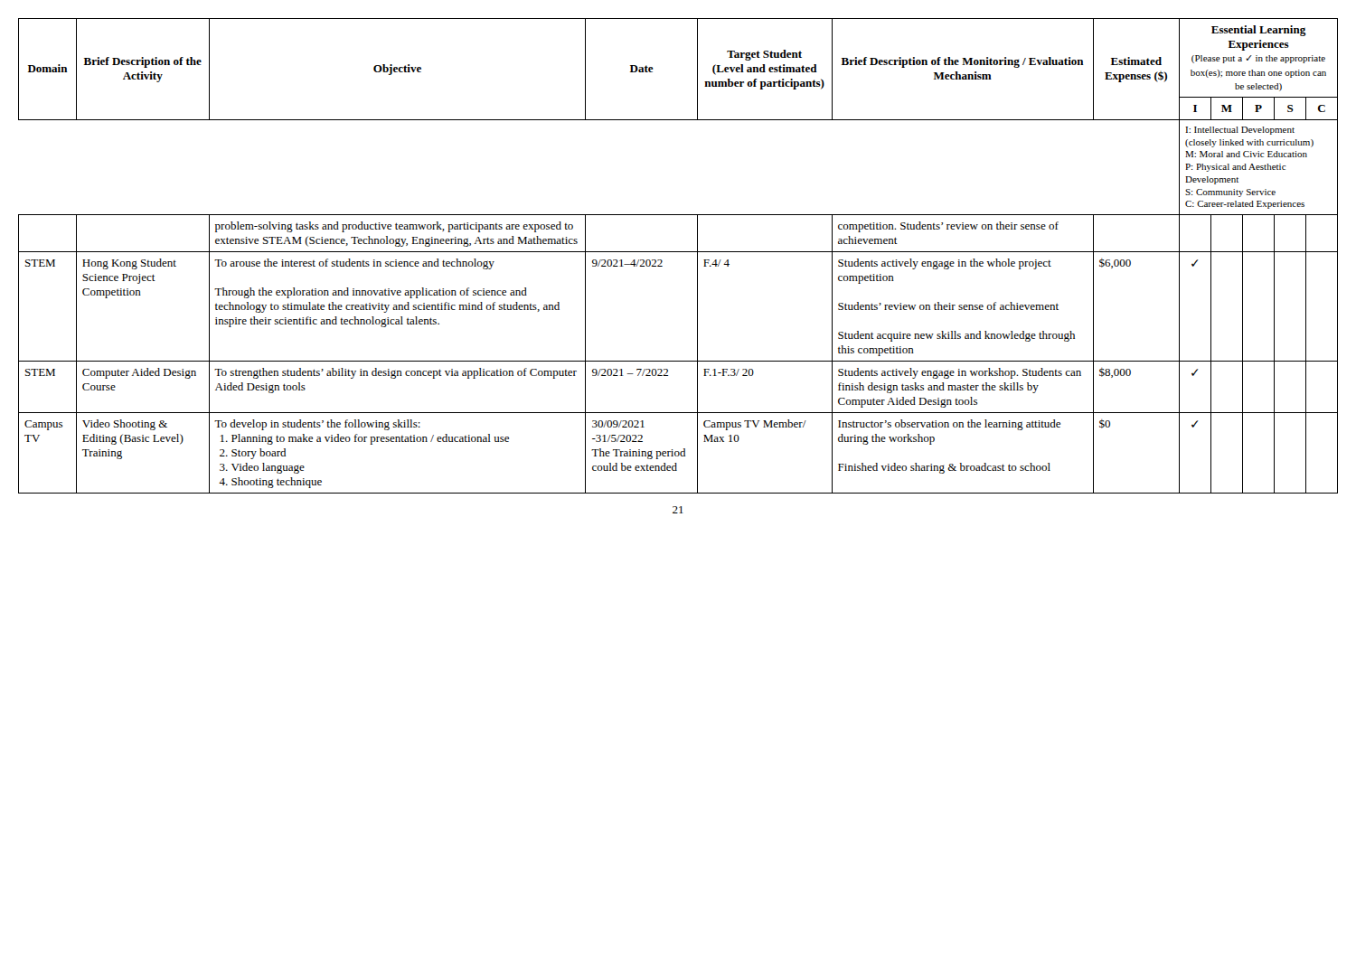| Domain | Brief Description of the Activity | Objective | Date | Target Student (Level and estimated number of participants) | Brief Description of the Monitoring / Evaluation Mechanism | Estimated Expenses ($) | Essential Learning Experiences (Please put a ✓ in the appropriate box(es); more than one option can be selected) |
| --- | --- | --- | --- | --- | --- | --- | --- |
| I | M | P | S | C |
| | I: Intellectual Development (closely linked with curriculum) M: Moral and Civic Education P: Physical and Aesthetic Development S: Community Service C: Career-related Experiences |
| | | problem-solving tasks and productive teamwork, participants are exposed to extensive STEAM (Science, Technology, Engineering, Arts and Mathematics | | | competition. Students’ review on their sense of achievement | | | | | | |
| STEM | Hong Kong Student Science Project Competition | To arouse the interest of students in science and technology Through the exploration and innovative application of science and technology to stimulate the creativity and scientific mind of students, and inspire their scientific and technological talents. | 9/2021–4/2022 | F.4/ 4 | Students actively engage in the whole project competition Students’ review on their sense of achievement Student acquire new skills and knowledge through this competition | $6,000 | ✓ | | | | |
| STEM | Computer Aided Design Course | To strengthen students’ ability in design concept via application of Computer Aided Design tools | 9/2021 – 7/2022 | F.1-F.3/ 20 | Students actively engage in workshop. Students can finish design tasks and master the skills by Computer Aided Design tools | $8,000 | ✓ | | | | |
| Campus TV | Video Shooting & Editing (Basic Level) Training | To develop in students’ the following skills: Planning to make a video for presentation / educational use Story board Video language Shooting technique | 30/09/2021 -31/5/2022 The Training period could be extended | Campus TV Member/ Max 10 | Instructor’s observation on the learning attitude during the workshop Finished video sharing & broadcast to school | $0 | ✓ | | | | |
21